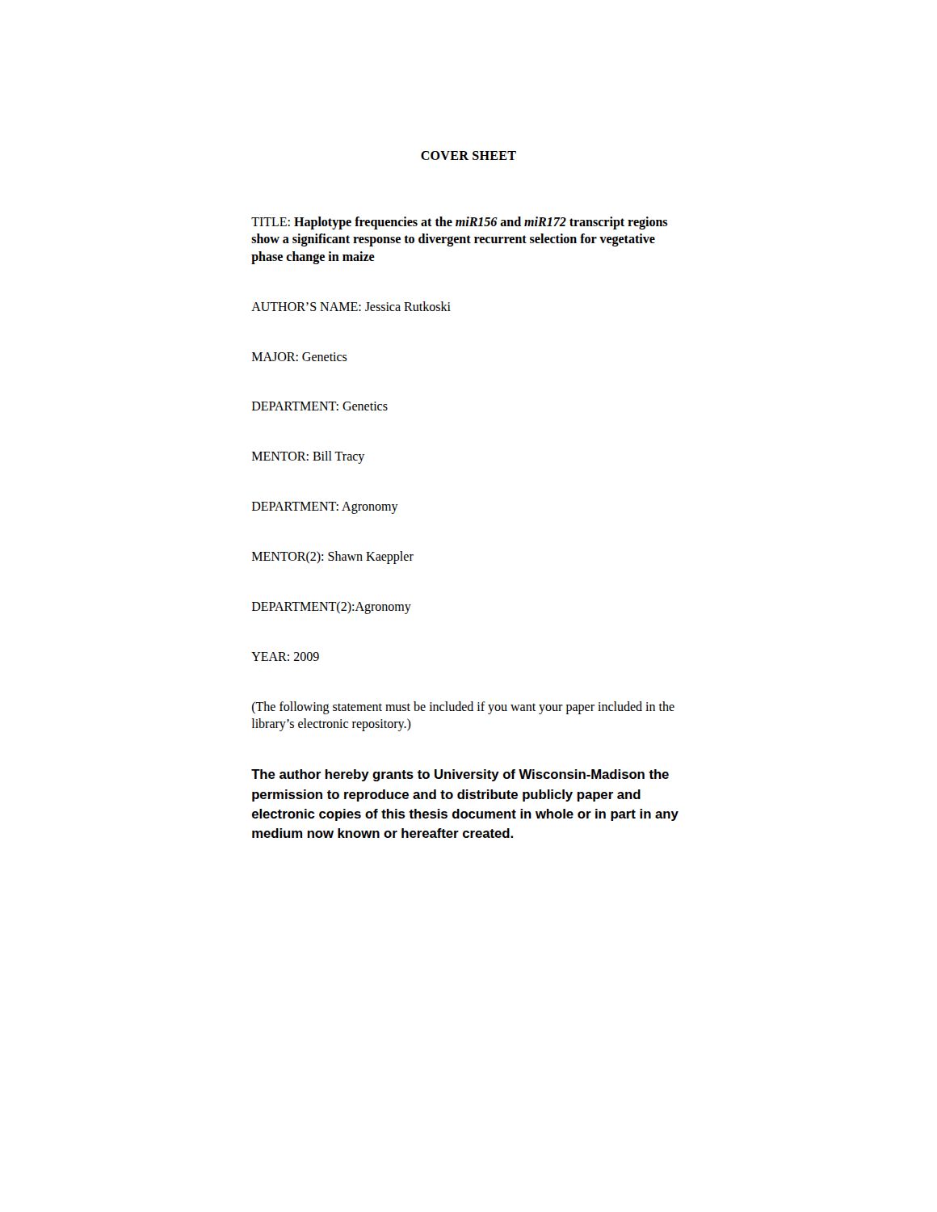COVER SHEET
TITLE: Haplotype frequencies at the miR156 and miR172 transcript regions show a significant response to divergent recurrent selection for vegetative phase change in maize
AUTHOR’S NAME: Jessica Rutkoski
MAJOR: Genetics
DEPARTMENT: Genetics
MENTOR: Bill Tracy
DEPARTMENT: Agronomy
MENTOR(2): Shawn Kaeppler
DEPARTMENT(2):Agronomy
YEAR: 2009
(The following statement must be included if you want your paper included in the library’s electronic repository.)
The author hereby grants to University of Wisconsin-Madison the permission to reproduce and to distribute publicly paper and electronic copies of this thesis document in whole or in part in any medium now known or hereafter created.